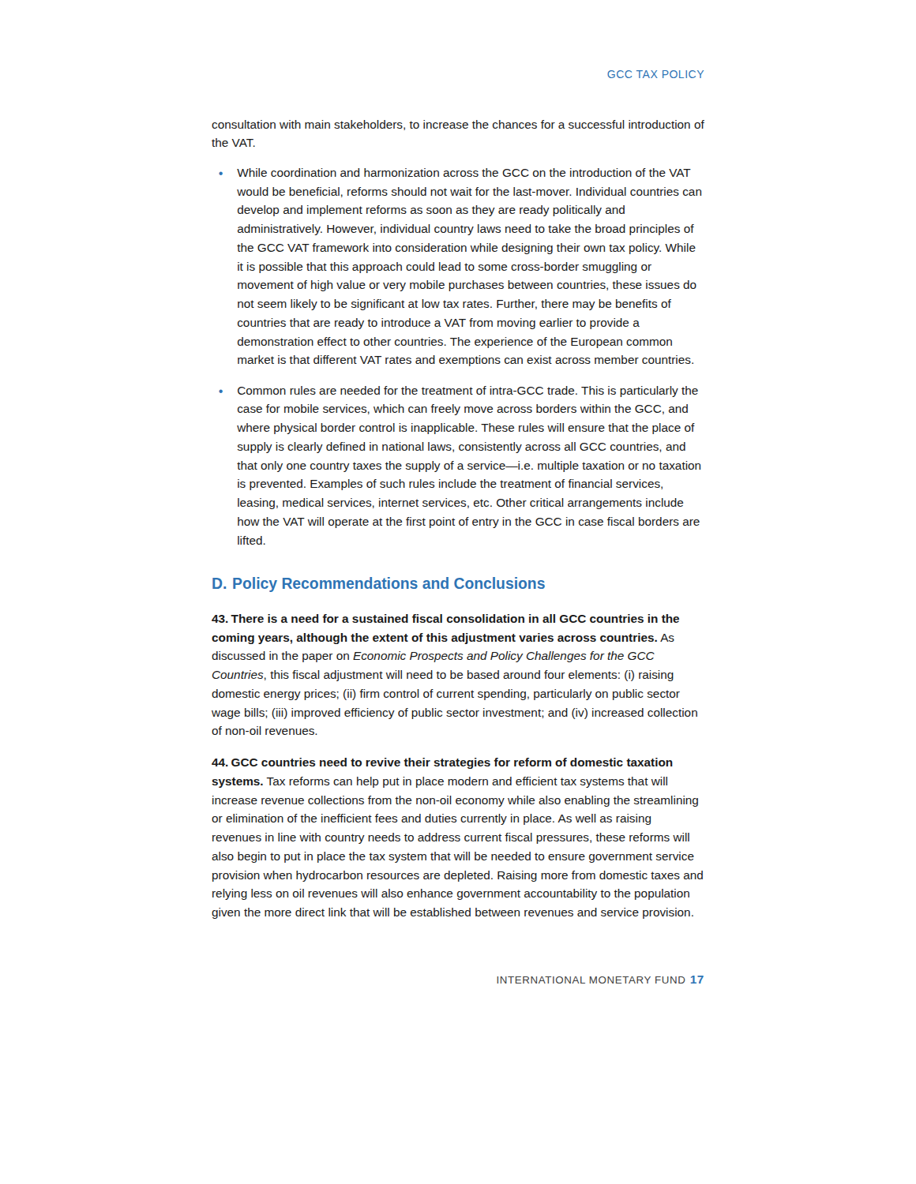GCC TAX POLICY
consultation with main stakeholders, to increase the chances for a successful introduction of the VAT.
While coordination and harmonization across the GCC on the introduction of the VAT would be beneficial, reforms should not wait for the last-mover. Individual countries can develop and implement reforms as soon as they are ready politically and administratively. However, individual country laws need to take the broad principles of the GCC VAT framework into consideration while designing their own tax policy. While it is possible that this approach could lead to some cross-border smuggling or movement of high value or very mobile purchases between countries, these issues do not seem likely to be significant at low tax rates. Further, there may be benefits of countries that are ready to introduce a VAT from moving earlier to provide a demonstration effect to other countries. The experience of the European common market is that different VAT rates and exemptions can exist across member countries.
Common rules are needed for the treatment of intra-GCC trade. This is particularly the case for mobile services, which can freely move across borders within the GCC, and where physical border control is inapplicable. These rules will ensure that the place of supply is clearly defined in national laws, consistently across all GCC countries, and that only one country taxes the supply of a service—i.e. multiple taxation or no taxation is prevented. Examples of such rules include the treatment of financial services, leasing, medical services, internet services, etc. Other critical arrangements include how the VAT will operate at the first point of entry in the GCC in case fiscal borders are lifted.
D. Policy Recommendations and Conclusions
43. There is a need for a sustained fiscal consolidation in all GCC countries in the coming years, although the extent of this adjustment varies across countries. As discussed in the paper on Economic Prospects and Policy Challenges for the GCC Countries, this fiscal adjustment will need to be based around four elements: (i) raising domestic energy prices; (ii) firm control of current spending, particularly on public sector wage bills; (iii) improved efficiency of public sector investment; and (iv) increased collection of non-oil revenues.
44. GCC countries need to revive their strategies for reform of domestic taxation systems. Tax reforms can help put in place modern and efficient tax systems that will increase revenue collections from the non-oil economy while also enabling the streamlining or elimination of the inefficient fees and duties currently in place. As well as raising revenues in line with country needs to address current fiscal pressures, these reforms will also begin to put in place the tax system that will be needed to ensure government service provision when hydrocarbon resources are depleted. Raising more from domestic taxes and relying less on oil revenues will also enhance government accountability to the population given the more direct link that will be established between revenues and service provision.
INTERNATIONAL MONETARY FUND17